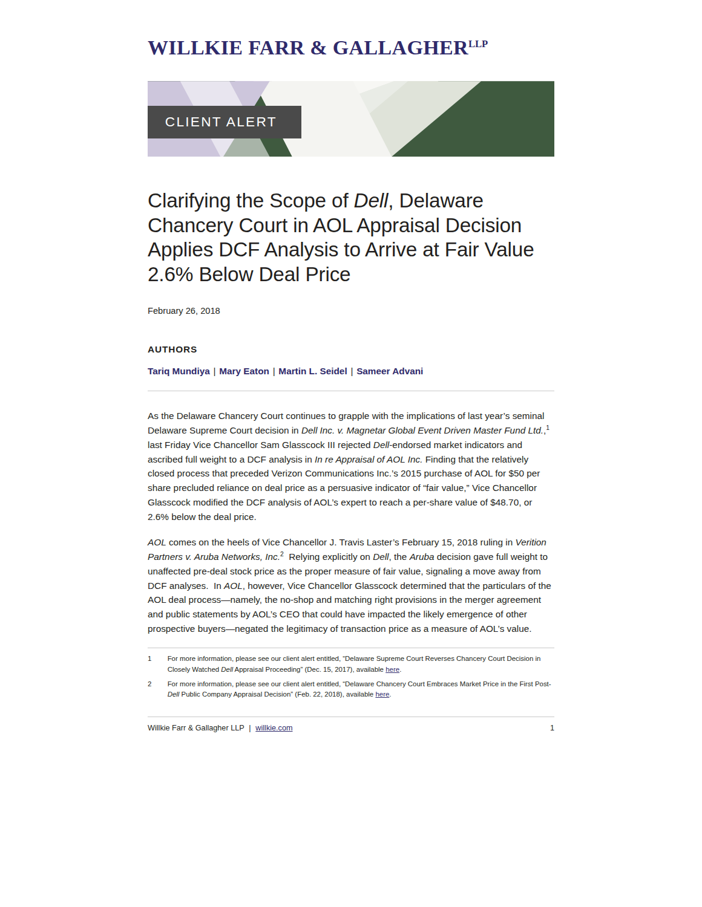WILLKIE FARR & GALLAGHERLLP
Client Alert
Clarifying the Scope of Dell, Delaware Chancery Court in AOL Appraisal Decision Applies DCF Analysis to Arrive at Fair Value 2.6% Below Deal Price
February 26, 2018
Authors
Tariq Mundiya|Mary Eaton|Martin L. Seidel|Sameer Advani
As the Delaware Chancery Court continues to grapple with the implications of last year’s seminal Delaware Supreme Court decision in Dell Inc. v. Magnetar Global Event Driven Master Fund Ltd.,1 last Friday Vice Chancellor Sam Glasscock III rejected Dell-endorsed market indicators and ascribed full weight to a DCF analysis in In re Appraisal of AOL Inc. Finding that the relatively closed process that preceded Verizon Communications Inc.’s 2015 purchase of AOL for $50 per share precluded reliance on deal price as a persuasive indicator of “fair value,” Vice Chancellor Glasscock modified the DCF analysis of AOL’s expert to reach a per-share value of $48.70, or 2.6% below the deal price.
AOL comes on the heels of Vice Chancellor J. Travis Laster’s February 15, 2018 ruling in Verition Partners v. Aruba Networks, Inc.2 Relying explicitly on Dell, the Aruba decision gave full weight to unaffected pre-deal stock price as the proper measure of fair value, signaling a move away from DCF analyses. In AOL, however, Vice Chancellor Glasscock determined that the particulars of the AOL deal process—namely, the no-shop and matching right provisions in the merger agreement and public statements by AOL’s CEO that could have impacted the likely emergence of other prospective buyers—negated the legitimacy of transaction price as a measure of AOL’s value.
1 For more information, please see our client alert entitled, “Delaware Supreme Court Reverses Chancery Court Decision in Closely Watched Dell Appraisal Proceeding” (Dec. 15, 2017), available here.
2 For more information, please see our client alert entitled, “Delaware Chancery Court Embraces Market Price in the First Post-Dell Public Company Appraisal Decision” (Feb. 22, 2018), available here.
Willkie Farr & Gallagher LLP|willkie.com
1